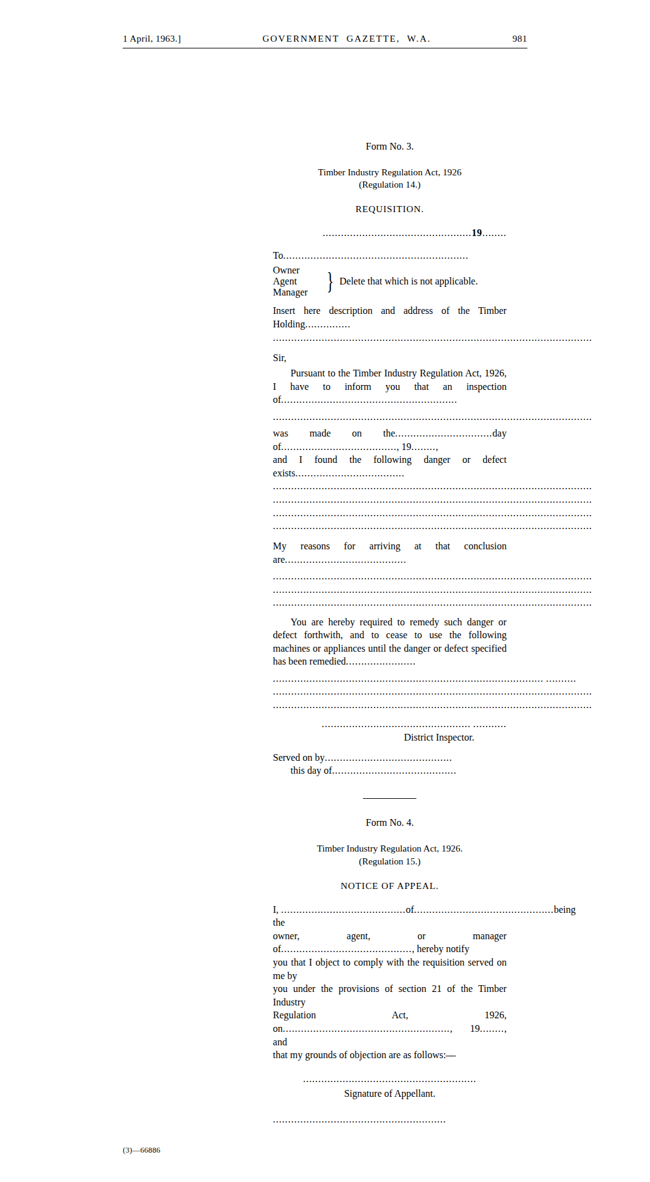1 April, 1963.] GOVERNMENT GAZETTE, W.A. 981
Form No. 3.
Timber Industry Regulation Act, 1926
(Regulation 14.)
REQUISITION.
................................................. 19........
To.............................................................
Owner
Agent
Manager } Delete that which is not applicable.
Insert here description and address of the Timber Holding...............
.........................................................................................................
Sir,
Pursuant to the Timber Industry Regulation Act, 1926, I have to inform you that an inspection of..........................................................
.........................................................................................................
was made on the................................ day of......................................, 19........,
and I found the following danger or defect exists....................................
.........................................................................................................
.........................................................................................................
.........................................................................................................
.........................................................................................................
My reasons for arriving at that conclusion are........................................
.........................................................................................................
.........................................................................................................
.........................................................................................................
You are hereby required to remedy such danger or defect forthwith, and to cease to use the following machines or appliances until the danger or defect specified has been remedied.......................
......................................................................................... ..........
.........................................................................................................
.........................................................................................................
................................................. ...........
District Inspector.
Served on by..........................................
this day of.........................................
Form No. 4.
Timber Industry Regulation Act, 1926.
(Regulation 15.)
NOTICE OF APPEAL.
I, ......................................... of.............................................. being the
owner, agent, or manager of..........................................., hereby notify
you that I object to comply with the requisition served on me by
you under the provisions of section 21 of the Timber Industry
Regulation Act, 1926, on......................................................., 19........, and
that my grounds of objection are as follows:—
......................................................... Signature of Appellant.
.........................................................
(3)—66886